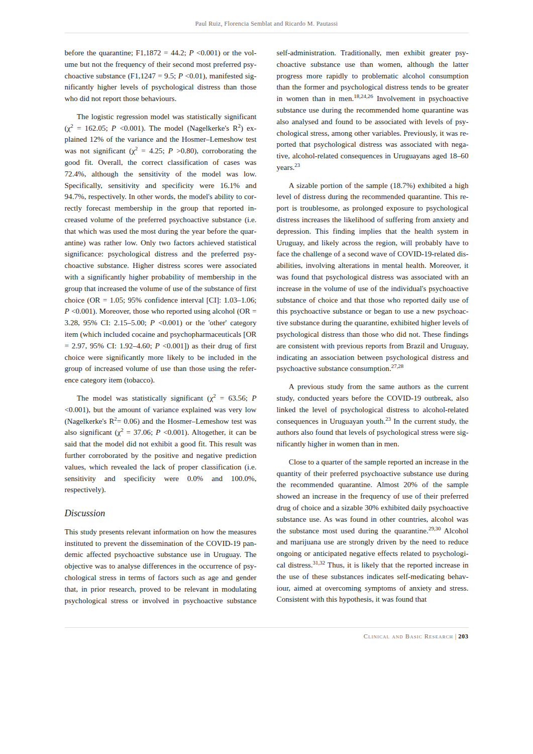Paul Ruiz, Florencia Semblat and Ricardo M. Pautassi
before the quarantine; F1,1872 = 44.2; P <0.001) or the volume but not the frequency of their second most preferred psychoactive substance (F1,1247 = 9.5; P <0.01), manifested significantly higher levels of psychological distress than those who did not report those behaviours.
The logistic regression model was statistically significant (χ2 = 162.05; P <0.001). The model (Nagelkerke's R2) explained 12% of the variance and the Hosmer–Lemeshow test was not significant (χ2 = 4.25; P >0.80), corroborating the good fit. Overall, the correct classification of cases was 72.4%, although the sensitivity of the model was low. Specifically, sensitivity and specificity were 16.1% and 94.7%, respectively. In other words, the model's ability to correctly forecast membership in the group that reported increased volume of the preferred psychoactive substance (i.e. that which was used the most during the year before the quarantine) was rather low. Only two factors achieved statistical significance: psychological distress and the preferred psychoactive substance. Higher distress scores were associated with a significantly higher probability of membership in the group that increased the volume of use of the substance of first choice (OR = 1.05; 95% confidence interval [CI]: 1.03–1.06; P <0.001). Moreover, those who reported using alcohol (OR = 3.28, 95% CI: 2.15–5.00; P <0.001) or the 'other' category item (which included cocaine and psychopharmaceuticals [OR = 2.97, 95% CI: 1.92–4.60; P <0.001]) as their drug of first choice were significantly more likely to be included in the group of increased volume of use than those using the reference category item (tobacco).
The model was statistically significant (χ2 = 63.56; P <0.001), but the amount of variance explained was very low (Nagelkerke's R2= 0.06) and the Hosmer–Lemeshow test was also significant (χ2 = 37.06; P <0.001). Altogether, it can be said that the model did not exhibit a good fit. This result was further corroborated by the positive and negative prediction values, which revealed the lack of proper classification (i.e. sensitivity and specificity were 0.0% and 100.0%, respectively).
Discussion
This study presents relevant information on how the measures instituted to prevent the dissemination of the COVID-19 pandemic affected psychoactive substance use in Uruguay. The objective was to analyse differences in the occurrence of psychological stress in terms of factors such as age and gender that, in prior research, proved to be relevant in modulating psychological stress or involved in psychoactive substance self-administration. Traditionally, men exhibit greater psychoactive substance use than women, although the latter progress more rapidly to problematic alcohol consumption than the former and psychological distress tends to be greater in women than in men.18,24,26 Involvement in psychoactive substance use during the recommended home quarantine was also analysed and found to be associated with levels of psychological stress, among other variables. Previously, it was reported that psychological distress was associated with negative, alcohol-related consequences in Uruguayans aged 18–60 years.23
A sizable portion of the sample (18.7%) exhibited a high level of distress during the recommended quarantine. This report is troublesome, as prolonged exposure to psychological distress increases the likelihood of suffering from anxiety and depression. This finding implies that the health system in Uruguay, and likely across the region, will probably have to face the challenge of a second wave of COVID-19-related disabilities, involving alterations in mental health. Moreover, it was found that psychological distress was associated with an increase in the volume of use of the individual's psychoactive substance of choice and that those who reported daily use of this psychoactive substance or began to use a new psychoactive substance during the quarantine, exhibited higher levels of psychological distress than those who did not. These findings are consistent with previous reports from Brazil and Uruguay, indicating an association between psychological distress and psychoactive substance consumption.27,28
A previous study from the same authors as the current study, conducted years before the COVID-19 outbreak, also linked the level of psychological distress to alcohol-related consequences in Uruguayan youth.23 In the current study, the authors also found that levels of psychological stress were significantly higher in women than in men.
Close to a quarter of the sample reported an increase in the quantity of their preferred psychoactive substance use during the recommended quarantine. Almost 20% of the sample showed an increase in the frequency of use of their preferred drug of choice and a sizable 30% exhibited daily psychoactive substance use. As was found in other countries, alcohol was the substance most used during the quarantine.29,30 Alcohol and marijuana use are strongly driven by the need to reduce ongoing or anticipated negative effects related to psychological distress.31,32 Thus, it is likely that the reported increase in the use of these substances indicates self-medicating behaviour, aimed at overcoming symptoms of anxiety and stress. Consistent with this hypothesis, it was found that
Clinical and Basic Research | 203